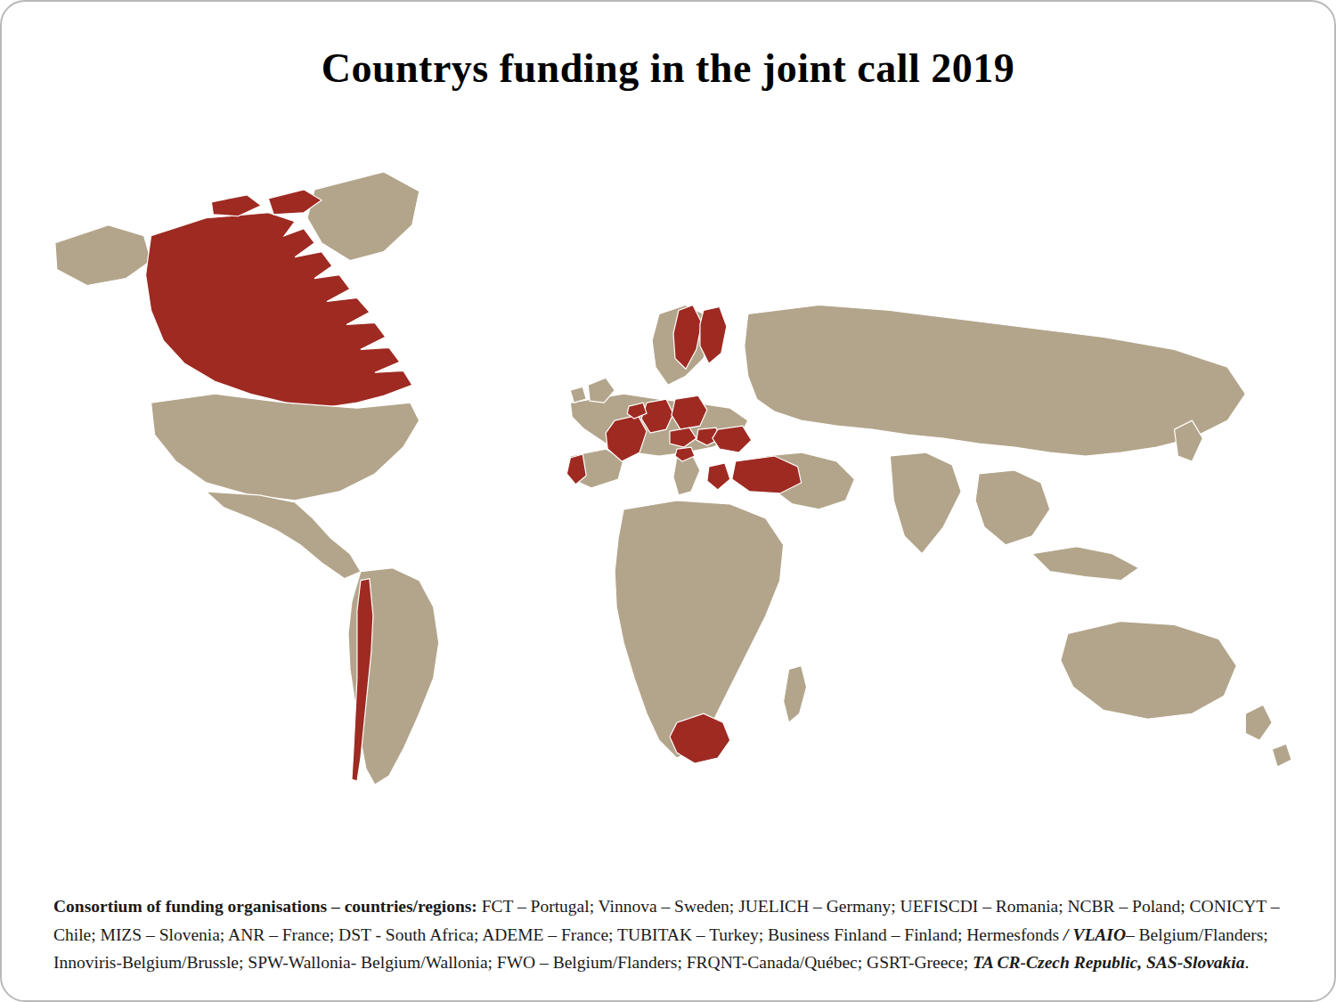Countrys funding in the joint call 2019
Consortium of funding organisations – countries/regions: FCT – Portugal; Vinnova – Sweden; JUELICH – Germany; UEFISCDI – Romania; NCBR – Poland; CONICYT – Chile; MIZS – Slovenia; ANR – France; DST - South Africa; ADEME – France; TUBITAK – Turkey; Business Finland – Finland; Hermesfonds / VLAIO– Belgium/Flanders; Innoviris-Belgium/Brussle; SPW-Wallonia- Belgium/Wallonia; FWO – Belgium/Flanders; FRQNT-Canada/Québec; GSRT-Greece; TA CR-Czech Republic, SAS-Slovakia.